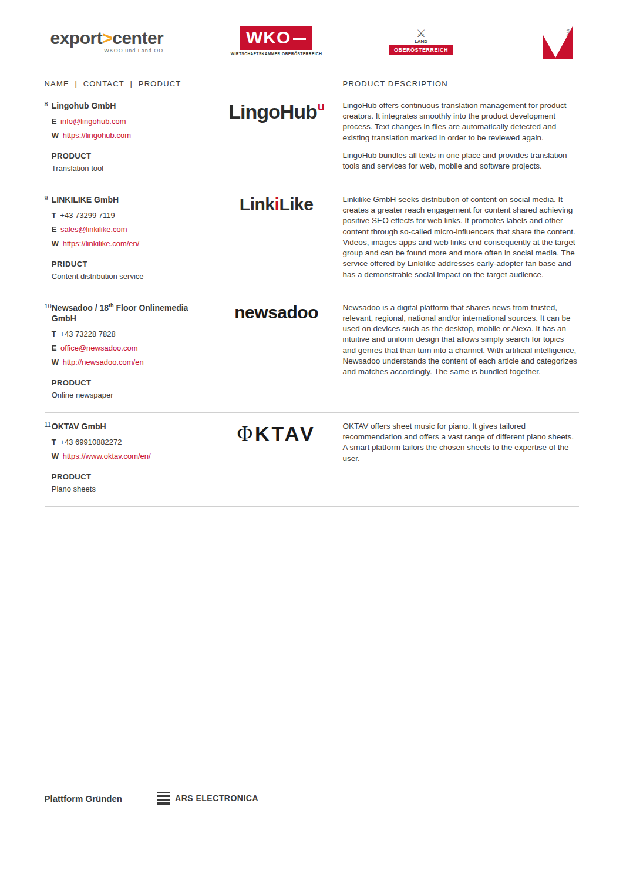export>center
WKOÖ und Land OÖ
WKO
WIRTSCHAFTSKAMMER OBERÖSTERREICH
⚔
LAND
OBERÖSTERREICH
AUSTRIA
| NAME / CONTACT / PRODUCT | PRODUCT DESCRIPTION |
| --- | --- |
| 8 | Lingohub GmbH E info@lingohub.com W https://lingohub.com PRODUCT Translation tool | LingoHub u | LingoHub offers continuous translation management for product creators. It integrates smoothly into the product development process. Text changes in files are automatically detected and existing translation marked in order to be reviewed again. LingoHub bundles all texts in one place and provides translation tools and services for web, mobile and software projects. |
| 9 | LINKILIKE GmbH T +43 73299 7119 E sales@linkilike.com W https://linkilike.com/en/ PRIDUCT Content distribution service | L i nk i L i ke | Linkilike GmbH seeks distribution of content on social media. It creates a greater reach engagement for content shared achieving positive SEO effects for web links. It promotes labels and other content through so-called micro-influencers that share the content. Videos, images apps and web links end consequently at the target group and can be found more and more often in social media. The service offered by Linkilike addresses early-adopter fan base and has a demonstrable social impact on the target audience. |
| 10 | Newsadoo / 18 th Floor Onlinemedia GmbH T +43 73228 7828 E office@newsadoo.com W http://newsadoo.com/en PRODUCT Online newspaper | newsadoo | Newsadoo is a digital platform that shares news from trusted, relevant, regional, national and/or international sources. It can be used on devices such as the desktop, mobile or Alexa. It has an intuitive and uniform design that allows simply search for topics and genres that than turn into a channel. With artificial intelligence, Newsadoo understands the content of each article and categorizes and matches accordingly. The same is bundled together. |
| 11 | OKTAV GmbH T +43 69910882272 W https://www.oktav.com/en/ PRODUCT Piano sheets | Φ KTAV | OKTAV offers sheet music for piano. It gives tailored recommendation and offers a vast range of different piano sheets. A smart platform tailors the chosen sheets to the expertise of the user. |
Plattform Gründen
ARS ELECTRONICA